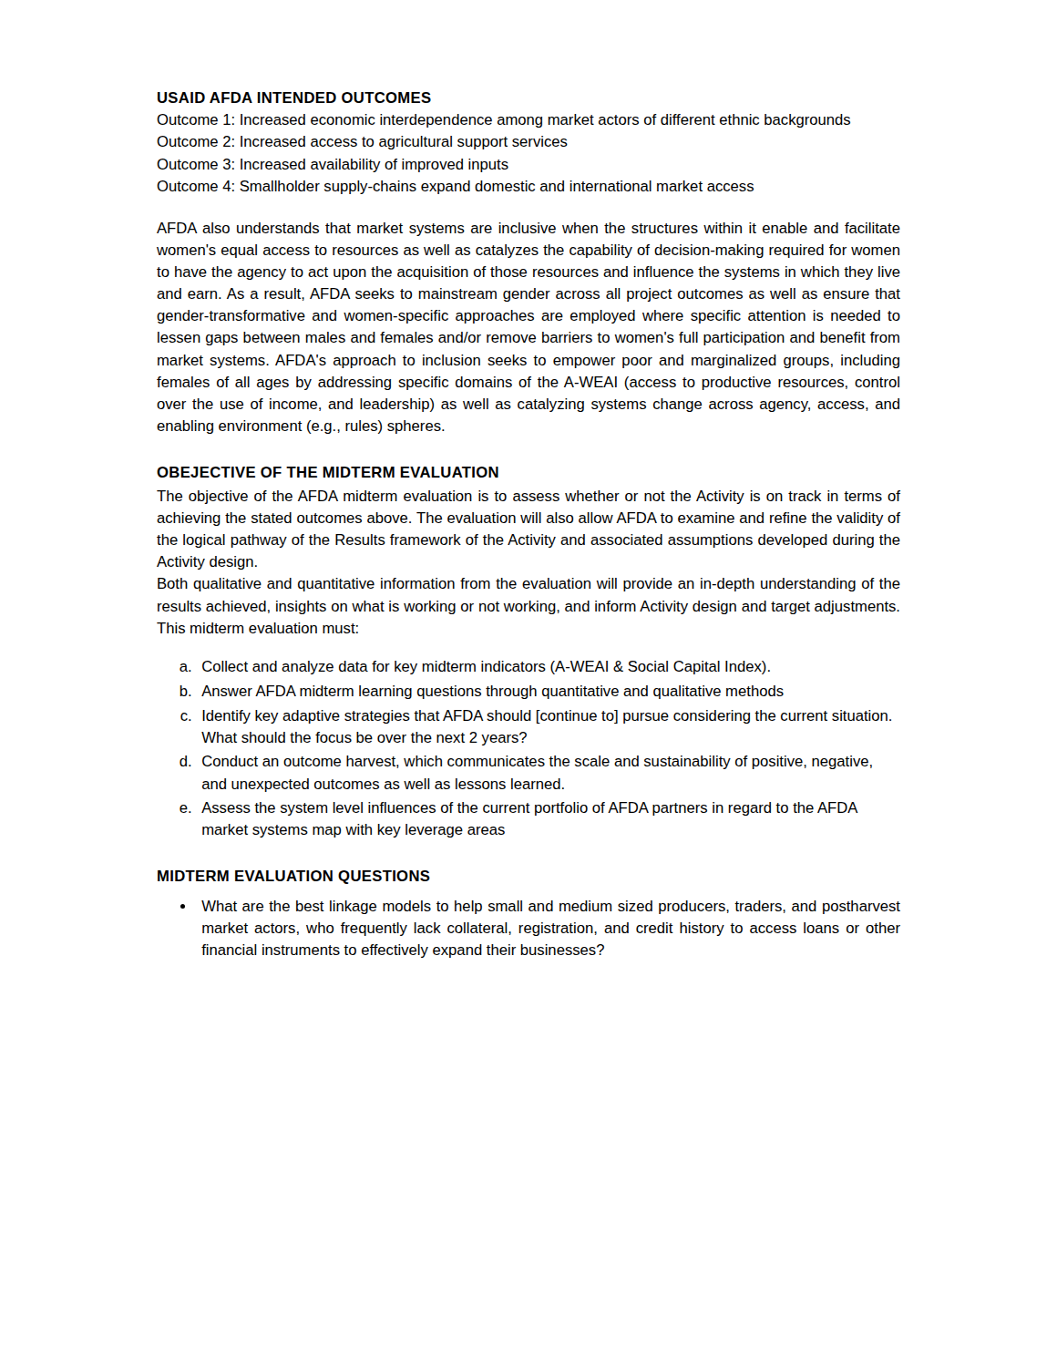USAID AFDA INTENDED OUTCOMES
Outcome 1: Increased economic interdependence among market actors of different ethnic backgrounds
Outcome 2: Increased access to agricultural support services
Outcome 3: Increased availability of improved inputs
Outcome 4: Smallholder supply-chains expand domestic and international market access
AFDA also understands that market systems are inclusive when the structures within it enable and facilitate women's equal access to resources as well as catalyzes the capability of decision-making required for women to have the agency to act upon the acquisition of those resources and influence the systems in which they live and earn. As a result, AFDA seeks to mainstream gender across all project outcomes as well as ensure that gender-transformative and women-specific approaches are employed where specific attention is needed to lessen gaps between males and females and/or remove barriers to women's full participation and benefit from market systems. AFDA's approach to inclusion seeks to empower poor and marginalized groups, including females of all ages by addressing specific domains of the A-WEAI (access to productive resources, control over the use of income, and leadership) as well as catalyzing systems change across agency, access, and enabling environment (e.g., rules) spheres.
OBEJECTIVE OF THE MIDTERM EVALUATION
The objective of the AFDA midterm evaluation is to assess whether or not the Activity is on track in terms of achieving the stated outcomes above. The evaluation will also allow AFDA to examine and refine the validity of the logical pathway of the Results framework of the Activity and associated assumptions developed during the Activity design.
Both qualitative and quantitative information from the evaluation will provide an in-depth understanding of the results achieved, insights on what is working or not working, and inform Activity design and target adjustments. This midterm evaluation must:
Collect and analyze data for key midterm indicators (A-WEAI & Social Capital Index).
Answer AFDA midterm learning questions through quantitative and qualitative methods
Identify key adaptive strategies that AFDA should [continue to] pursue considering the current situation. What should the focus be over the next 2 years?
Conduct an outcome harvest, which communicates the scale and sustainability of positive, negative, and unexpected outcomes as well as lessons learned.
Assess the system level influences of the current portfolio of AFDA partners in regard to the AFDA market systems map with key leverage areas
MIDTERM EVALUATION QUESTIONS
What are the best linkage models to help small and medium sized producers, traders, and postharvest market actors, who frequently lack collateral, registration, and credit history to access loans or other financial instruments to effectively expand their businesses?